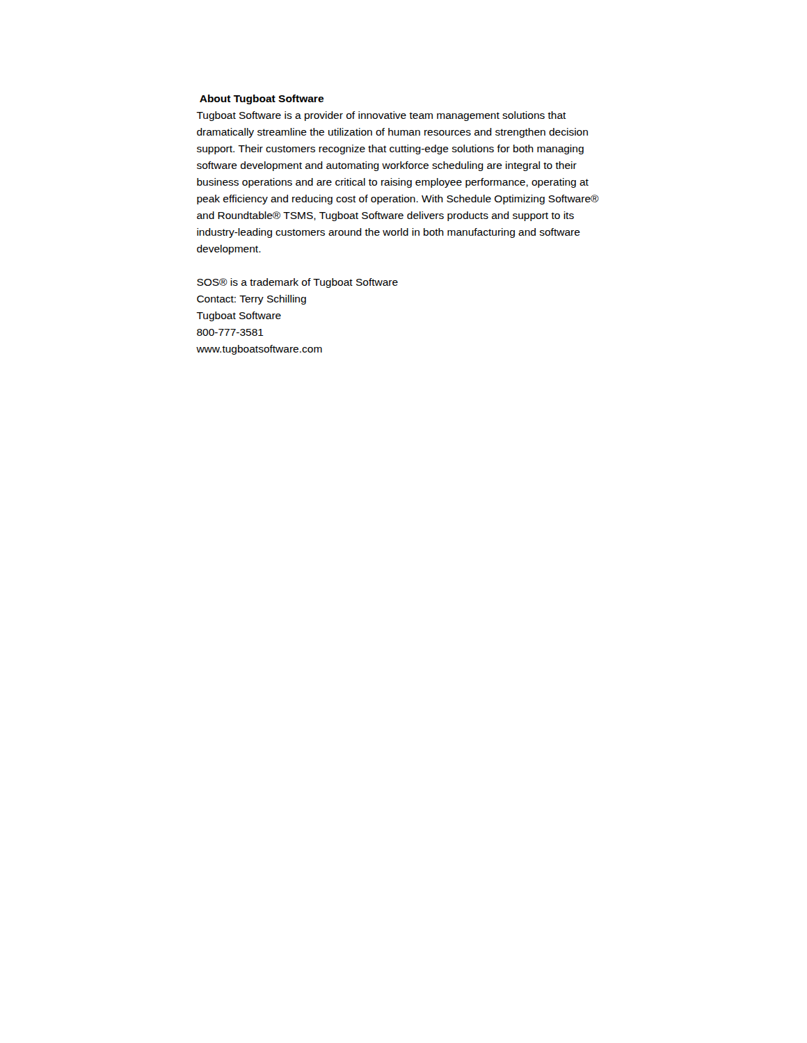About Tugboat Software
Tugboat Software is a provider of innovative team management solutions that dramatically streamline the utilization of human resources and strengthen decision support. Their customers recognize that cutting-edge solutions for both managing software development and automating workforce scheduling are integral to their business operations and are critical to raising employee performance, operating at peak efficiency and reducing cost of operation. With Schedule Optimizing Software® and Roundtable® TSMS, Tugboat Software delivers products and support to its industry-leading customers around the world in both manufacturing and software development.
SOS® is a trademark of Tugboat Software
Contact: Terry Schilling
Tugboat Software
800-777-3581
www.tugboatsoftware.com